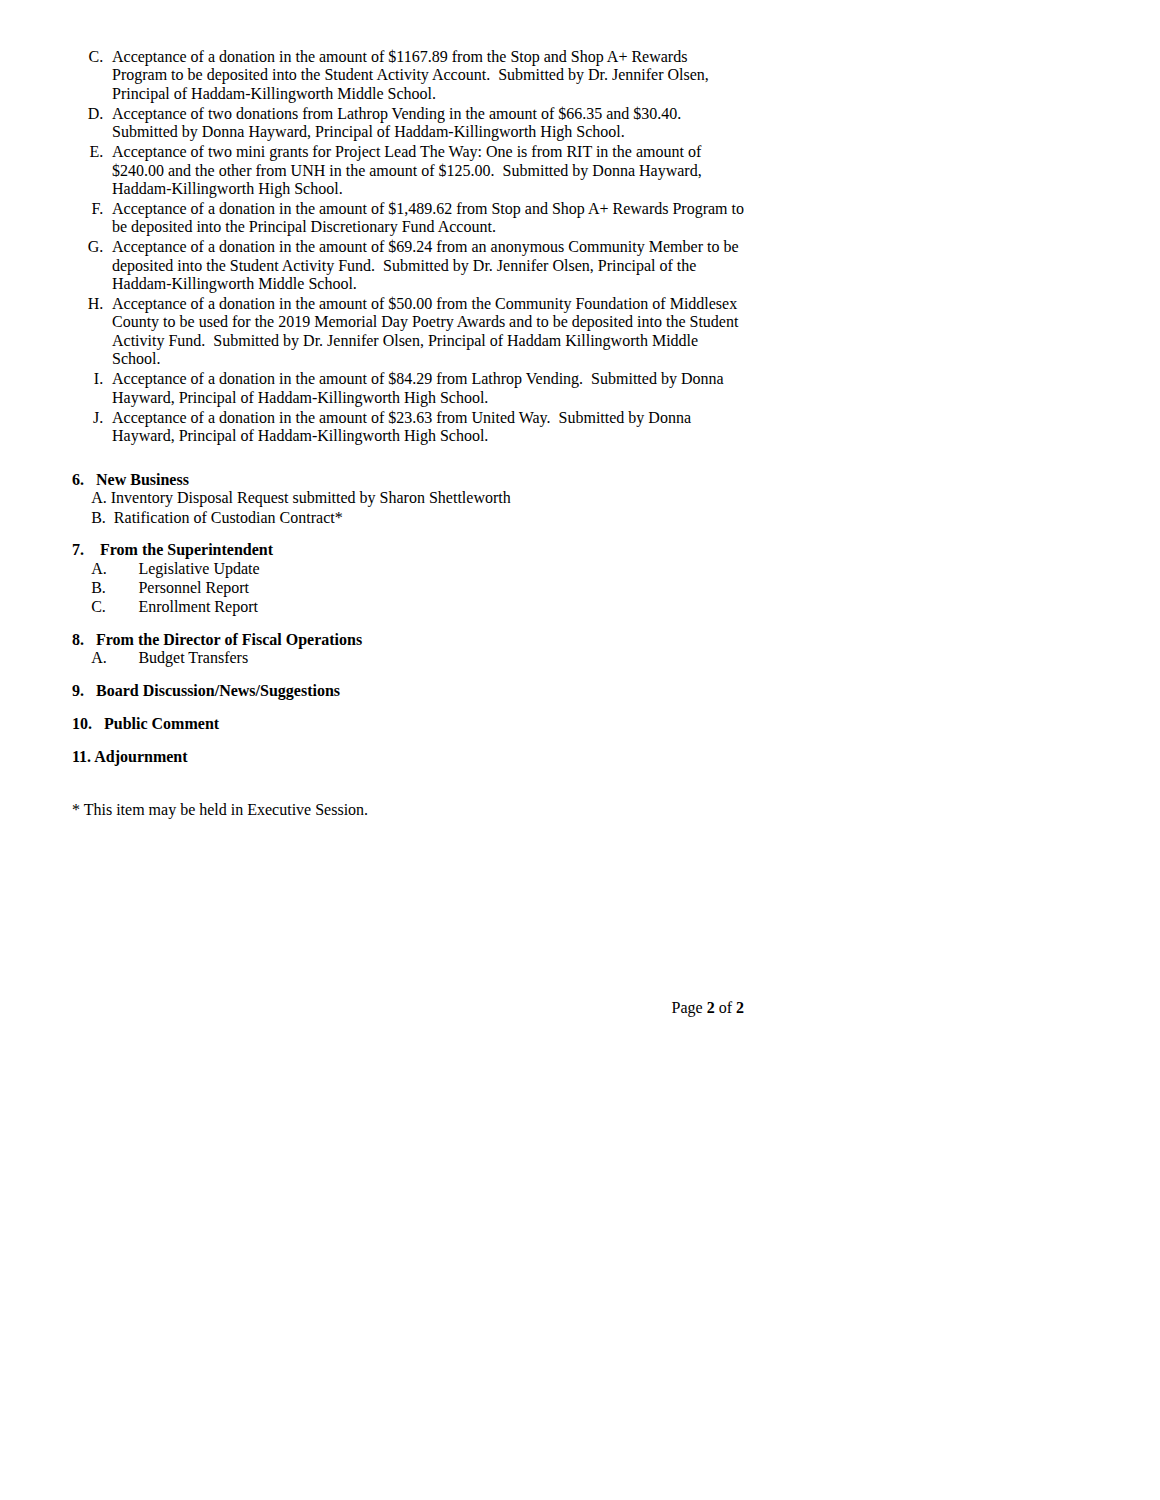Acceptance of a donation in the amount of $1167.89 from the Stop and Shop A+ Rewards Program to be deposited into the Student Activity Account. Submitted by Dr. Jennifer Olsen, Principal of Haddam-Killingworth Middle School.
Acceptance of two donations from Lathrop Vending in the amount of $66.35 and $30.40. Submitted by Donna Hayward, Principal of Haddam-Killingworth High School.
Acceptance of two mini grants for Project Lead The Way: One is from RIT in the amount of $240.00 and the other from UNH in the amount of $125.00. Submitted by Donna Hayward, Haddam-Killingworth High School.
Acceptance of a donation in the amount of $1,489.62 from Stop and Shop A+ Rewards Program to be deposited into the Principal Discretionary Fund Account.
Acceptance of a donation in the amount of $69.24 from an anonymous Community Member to be deposited into the Student Activity Fund. Submitted by Dr. Jennifer Olsen, Principal of the Haddam-Killingworth Middle School.
Acceptance of a donation in the amount of $50.00 from the Community Foundation of Middlesex County to be used for the 2019 Memorial Day Poetry Awards and to be deposited into the Student Activity Fund. Submitted by Dr. Jennifer Olsen, Principal of Haddam Killingworth Middle School.
Acceptance of a donation in the amount of $84.29 from Lathrop Vending. Submitted by Donna Hayward, Principal of Haddam-Killingworth High School.
Acceptance of a donation in the amount of $23.63 from United Way. Submitted by Donna Hayward, Principal of Haddam-Killingworth High School.
6. New Business
A. Inventory Disposal Request submitted by Sharon Shettleworth
B. Ratification of Custodian Contract*
7. From the Superintendent
A. Legislative Update
B. Personnel Report
C. Enrollment Report
8. From the Director of Fiscal Operations
A. Budget Transfers
9. Board Discussion/News/Suggestions
10. Public Comment
11. Adjournment
* This item may be held in Executive Session.
Page 2 of 2